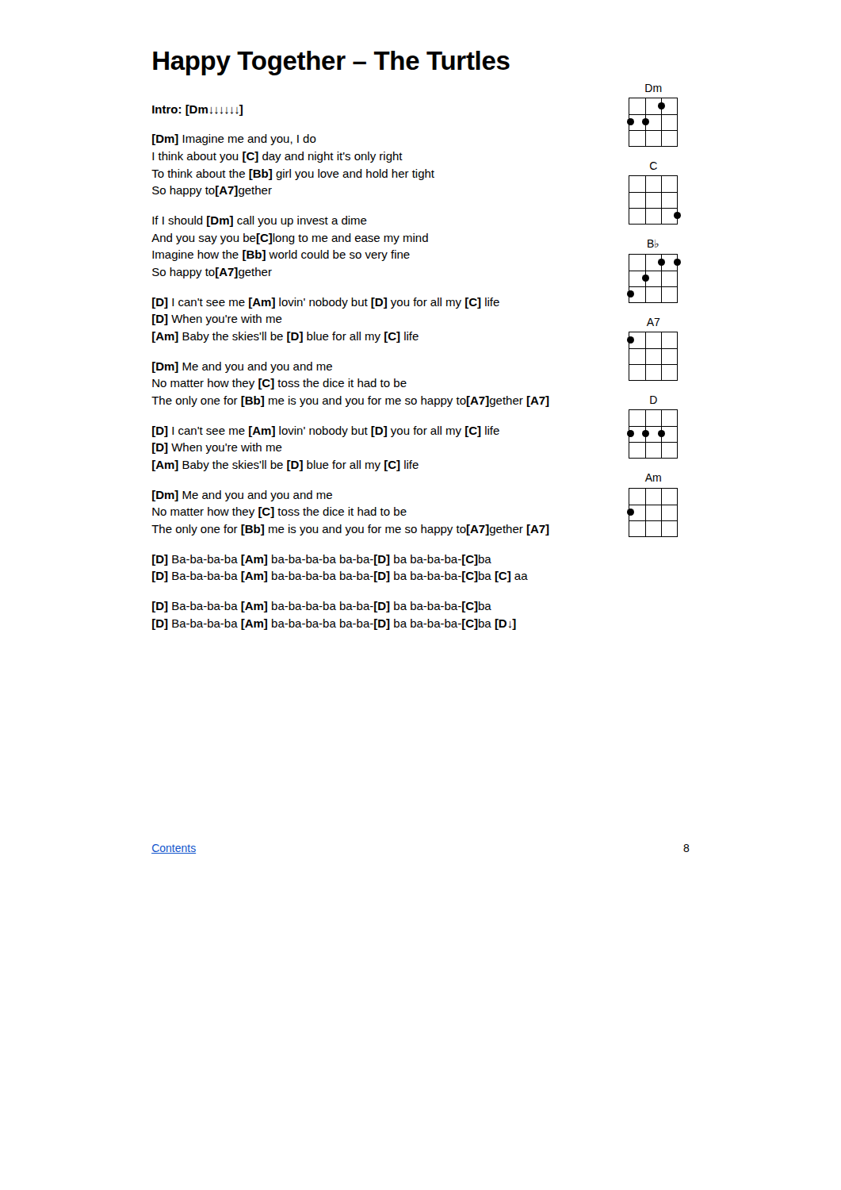Happy Together – The Turtles
Dm
C
B♭
A7
D
Am
Intro: [Dm↓↓↓↓↓↓]
[Dm] Imagine me and you, I do
I think about you [C] day and night it's only right
To think about the [Bb] girl you love and hold her tight
So happy to[A7] gether
If I should [Dm] call you up invest a dime
And you say you be[C] long to me and ease my mind
Imagine how the [Bb] world could be so very fine
So happy to[A7] gether
[D] I can't see me [Am] lovin' nobody but [D] you for all my [C] life
[D] When you're with me
[Am] Baby the skies'll be [D] blue for all my [C] life
[Dm] Me and you and you and me
No matter how they [C] toss the dice it had to be
The only one for [Bb] me is you and you for me so happy to[A7] gether [A7]
[D] I can't see me [Am] lovin' nobody but [D] you for all my [C] life
[D] When you're with me
[Am] Baby the skies'll be [D] blue for all my [C] life
[Dm] Me and you and you and me
No matter how they [C] toss the dice it had to be
The only one for [Bb] me is you and you for me so happy to[A7] gether [A7]
[D] Ba-ba-ba-ba [Am] ba-ba-ba-ba ba-ba-[D] ba ba-ba-ba-[C] ba
[D] Ba-ba-ba-ba [Am] ba-ba-ba-ba ba-ba-[D] ba ba-ba-ba-[C] ba [C] aa
[D] Ba-ba-ba-ba [Am] ba-ba-ba-ba ba-ba-[D] ba ba-ba-ba-[C] ba
[D] Ba-ba-ba-ba [Am] ba-ba-ba-ba ba-ba-[D] ba ba-ba-ba-[C] ba [D↓]
Contents 8